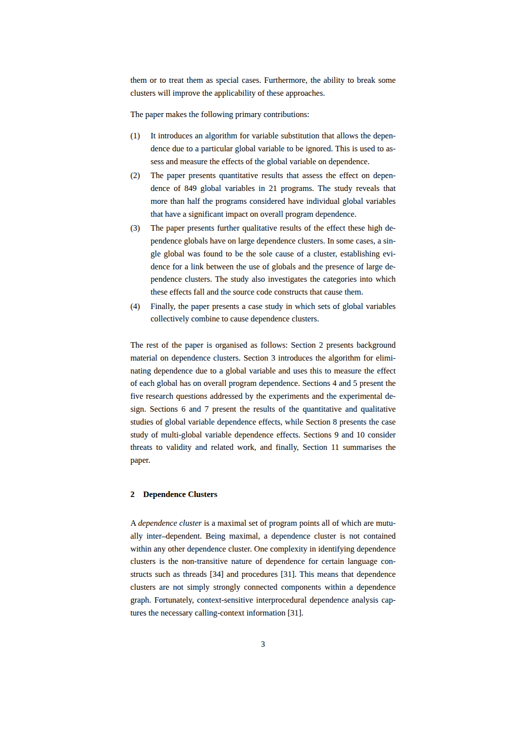them or to treat them as special cases. Furthermore, the ability to break some clusters will improve the applicability of these approaches.
The paper makes the following primary contributions:
(1) It introduces an algorithm for variable substitution that allows the dependence due to a particular global variable to be ignored. This is used to assess and measure the effects of the global variable on dependence.
(2) The paper presents quantitative results that assess the effect on dependence of 849 global variables in 21 programs. The study reveals that more than half the programs considered have individual global variables that have a significant impact on overall program dependence.
(3) The paper presents further qualitative results of the effect these high dependence globals have on large dependence clusters. In some cases, a single global was found to be the sole cause of a cluster, establishing evidence for a link between the use of globals and the presence of large dependence clusters. The study also investigates the categories into which these effects fall and the source code constructs that cause them.
(4) Finally, the paper presents a case study in which sets of global variables collectively combine to cause dependence clusters.
The rest of the paper is organised as follows: Section 2 presents background material on dependence clusters. Section 3 introduces the algorithm for eliminating dependence due to a global variable and uses this to measure the effect of each global has on overall program dependence. Sections 4 and 5 present the five research questions addressed by the experiments and the experimental design. Sections 6 and 7 present the results of the quantitative and qualitative studies of global variable dependence effects, while Section 8 presents the case study of multi-global variable dependence effects. Sections 9 and 10 consider threats to validity and related work, and finally, Section 11 summarises the paper.
2 Dependence Clusters
A dependence cluster is a maximal set of program points all of which are mutually inter–dependent. Being maximal, a dependence cluster is not contained within any other dependence cluster. One complexity in identifying dependence clusters is the non-transitive nature of dependence for certain language constructs such as threads [34] and procedures [31]. This means that dependence clusters are not simply strongly connected components within a dependence graph. Fortunately, context-sensitive interprocedural dependence analysis captures the necessary calling-context information [31].
3